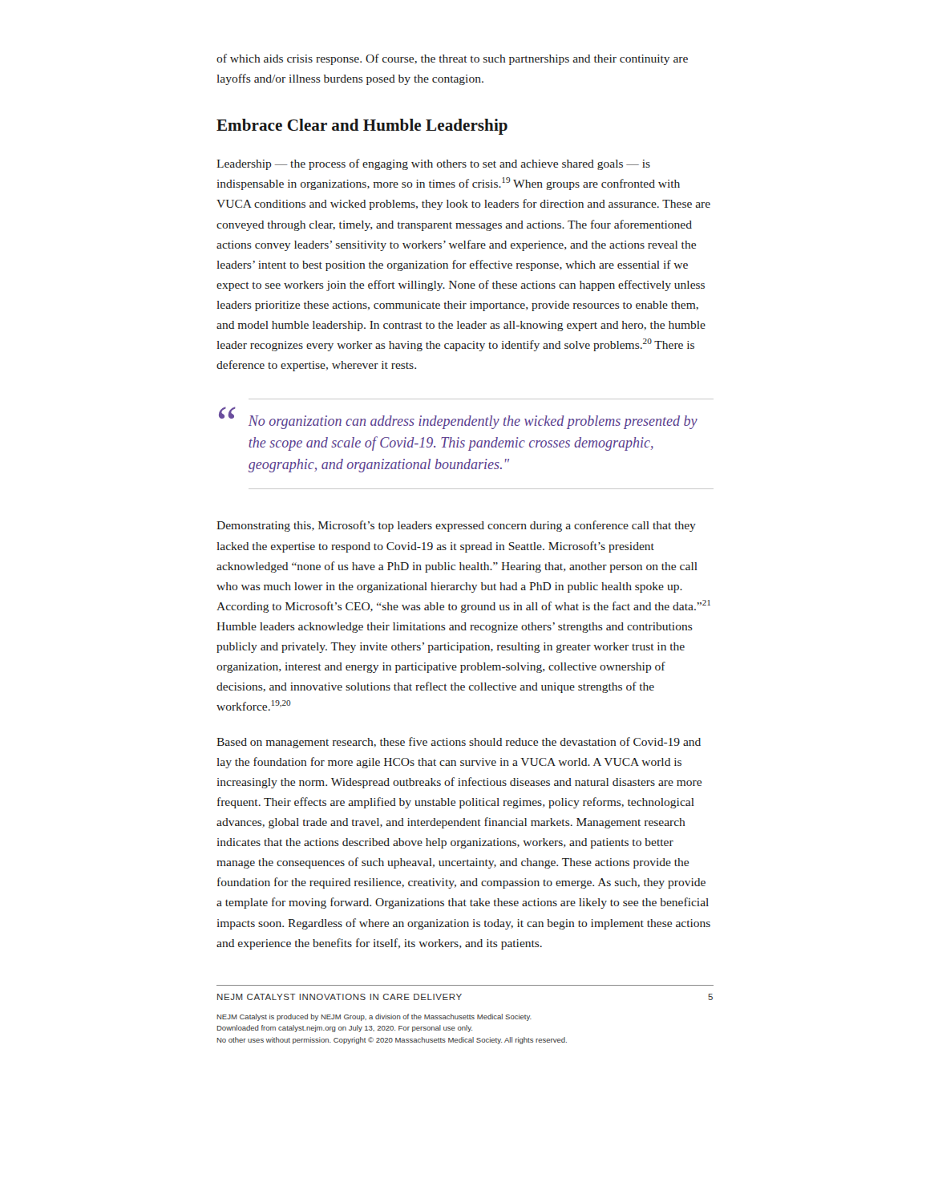of which aids crisis response. Of course, the threat to such partnerships and their continuity are layoffs and/or illness burdens posed by the contagion.
Embrace Clear and Humble Leadership
Leadership — the process of engaging with others to set and achieve shared goals — is indispensable in organizations, more so in times of crisis.19 When groups are confronted with VUCA conditions and wicked problems, they look to leaders for direction and assurance. These are conveyed through clear, timely, and transparent messages and actions. The four aforementioned actions convey leaders’ sensitivity to workers’ welfare and experience, and the actions reveal the leaders’ intent to best position the organization for effective response, which are essential if we expect to see workers join the effort willingly. None of these actions can happen effectively unless leaders prioritize these actions, communicate their importance, provide resources to enable them, and model humble leadership. In contrast to the leader as all-knowing expert and hero, the humble leader recognizes every worker as having the capacity to identify and solve problems.20 There is deference to expertise, wherever it rests.
“
No organization can address independently the wicked problems presented by the scope and scale of Covid-19. This pandemic crosses demographic, geographic, and organizational boundaries."
Demonstrating this, Microsoft’s top leaders expressed concern during a conference call that they lacked the expertise to respond to Covid-19 as it spread in Seattle. Microsoft’s president acknowledged “none of us have a PhD in public health.” Hearing that, another person on the call who was much lower in the organizational hierarchy but had a PhD in public health spoke up. According to Microsoft’s CEO, “she was able to ground us in all of what is the fact and the data.”21 Humble leaders acknowledge their limitations and recognize others’ strengths and contributions publicly and privately. They invite others’ participation, resulting in greater worker trust in the organization, interest and energy in participative problem-solving, collective ownership of decisions, and innovative solutions that reflect the collective and unique strengths of the workforce.19,20
Based on management research, these five actions should reduce the devastation of Covid-19 and lay the foundation for more agile HCOs that can survive in a VUCA world. A VUCA world is increasingly the norm. Widespread outbreaks of infectious diseases and natural disasters are more frequent. Their effects are amplified by unstable political regimes, policy reforms, technological advances, global trade and travel, and interdependent financial markets. Management research indicates that the actions described above help organizations, workers, and patients to better manage the consequences of such upheaval, uncertainty, and change. These actions provide the foundation for the required resilience, creativity, and compassion to emerge. As such, they provide a template for moving forward. Organizations that take these actions are likely to see the beneficial impacts soon. Regardless of where an organization is today, it can begin to implement these actions and experience the benefits for itself, its workers, and its patients.
NEJM CATALYST INNOVATIONS IN CARE DELIVERY 5
NEJM Catalyst is produced by NEJM Group, a division of the Massachusetts Medical Society.
Downloaded from catalyst.nejm.org on July 13, 2020. For personal use only.
No other uses without permission. Copyright © 2020 Massachusetts Medical Society. All rights reserved.